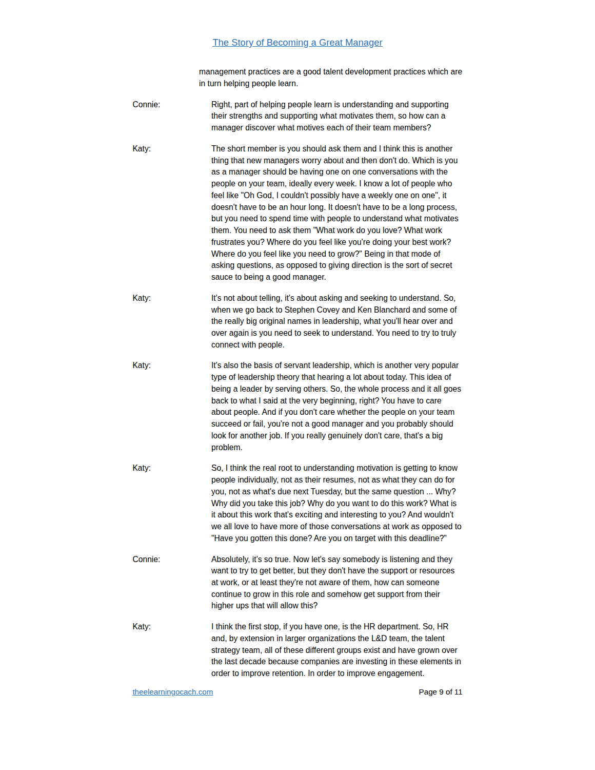The Story of Becoming a Great Manager
management practices are a good talent development practices which are in turn helping people learn.
| Connie: | Right, part of helping people learn is understanding and supporting their strengths and supporting what motivates them, so how can a manager discover what motives each of their team members? |
| Katy: | The short member is you should ask them and I think this is another thing that new managers worry about and then don't do. Which is you as a manager should be having one on one conversations with the people on your team, ideally every week. I know a lot of people who feel like "Oh God, I couldn't possibly have a weekly one on one", it doesn't have to be an hour long. It doesn't have to be a long process, but you need to spend time with people to understand what motivates them. You need to ask them "What work do you love? What work frustrates you? Where do you feel like you're doing your best work? Where do you feel like you need to grow?" Being in that mode of asking questions, as opposed to giving direction is the sort of secret sauce to being a good manager. |
| Katy: | It's not about telling, it's about asking and seeking to understand. So, when we go back to Stephen Covey and Ken Blanchard and some of the really big original names in leadership, what you'll hear over and over again is you need to seek to understand. You need to try to truly connect with people. |
| Katy: | It's also the basis of servant leadership, which is another very popular type of leadership theory that hearing a lot about today. This idea of being a leader by serving others. So, the whole process and it all goes back to what I said at the very beginning, right? You have to care about people. And if you don't care whether the people on your team succeed or fail, you're not a good manager and you probably should look for another job. If you really genuinely don't care, that's a big problem. |
| Katy: | So, I think the real root to understanding motivation is getting to know people individually, not as their resumes, not as what they can do for you, not as what's due next Tuesday, but the same question ... Why? Why did you take this job? Why do you want to do this work? What is it about this work that's exciting and interesting to you? And wouldn't we all love to have more of those conversations at work as opposed to "Have you gotten this done? Are you on target with this deadline?" |
| Connie: | Absolutely, it's so true. Now let's say somebody is listening and they want to try to get better, but they don't have the support or resources at work, or at least they're not aware of them, how can someone continue to grow in this role and somehow get support from their higher ups that will allow this? |
| Katy: | I think the first stop, if you have one, is the HR department. So, HR and, by extension in larger organizations the L&D team, the talent strategy team, all of these different groups exist and have grown over the last decade because companies are investing in these elements in order to improve retention. In order to improve engagement. |
theelearningocach.com Page 9 of 11